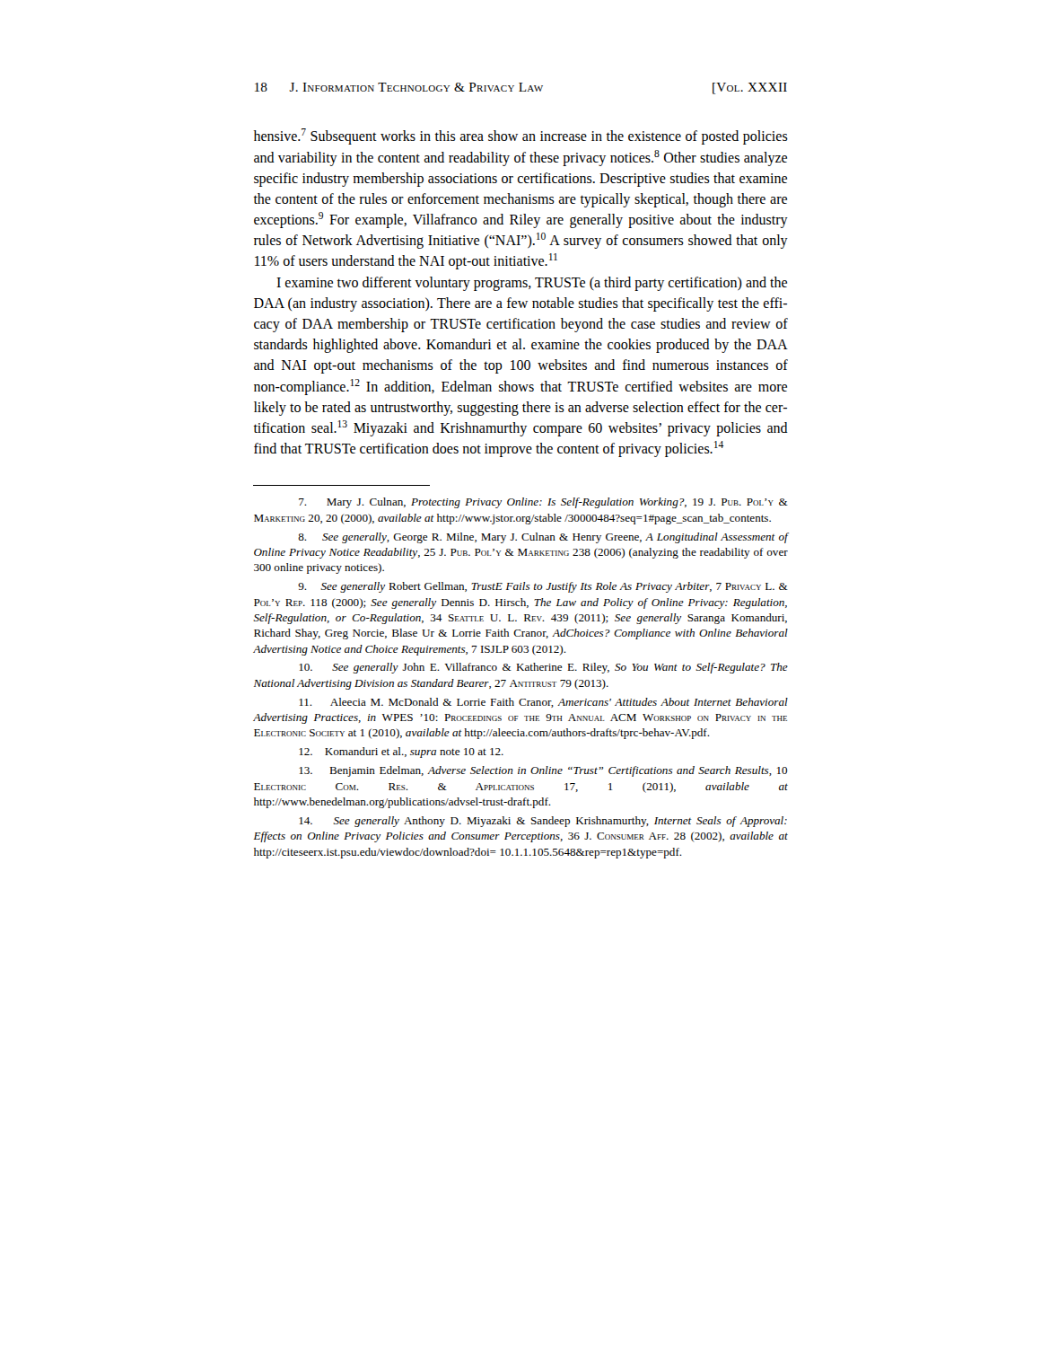18 J. Information Technology & Privacy Law [Vol. XXXII
hensive.7 Subsequent works in this area show an increase in the existence of posted policies and variability in the content and readability of these privacy notices.8 Other studies analyze specific industry membership associations or certifications. Descriptive studies that examine the content of the rules or enforcement mechanisms are typically skeptical, though there are exceptions.9 For example, Villafranco and Riley are generally positive about the industry rules of Network Advertising Initiative (“NAI”).10 A survey of consumers showed that only 11% of users understand the NAI opt‑out initiative.11
I examine two different voluntary programs, TRUSTe (a third party certification) and the DAA (an industry association). There are a few notable studies that specifically test the efficacy of DAA membership or TRUSTe certification beyond the case studies and review of standards highlighted above. Komanduri et al. examine the cookies produced by the DAA and NAI opt‑out mechanisms of the top 100 websites and find numerous instances of non‑compliance.12 In addition, Edelman shows that TRUSTe certified websites are more likely to be rated as untrustworthy, suggesting there is an adverse selection effect for the certification seal.13 Miyazaki and Krishnamurthy compare 60 websites’ privacy policies and find that TRUSTe certification does not improve the content of privacy policies.14
7. Mary J. Culnan, Protecting Privacy Online: Is Self‑Regulation Working?, 19 J. Pub. Pol’y & Marketing 20, 20 (2000), available at http://www.jstor.org/stable /30000484?seq=1#page_scan_tab_contents.
8. See generally, George R. Milne, Mary J. Culnan & Henry Greene, A Longitudinal Assessment of Online Privacy Notice Readability, 25 J. Pub. Pol’y & Marketing 238 (2006) (analyzing the readability of over 300 online privacy notices).
9. See generally Robert Gellman, TrustE Fails to Justify Its Role As Privacy Arbiter, 7 Privacy L. & Pol’y Rep. 118 (2000); See generally Dennis D. Hirsch, The Law and Policy of Online Privacy: Regulation, Self‑Regulation, or Co‑Regulation, 34 Seattle U. L. Rev. 439 (2011); See generally Saranga Komanduri, Richard Shay, Greg Norcie, Blase Ur & Lorrie Faith Cranor, AdChoices? Compliance with Online Behavioral Advertising Notice and Choice Requirements, 7 ISJLP 603 (2012).
10. See generally John E. Villafranco & Katherine E. Riley, So You Want to Self‑Regulate? The National Advertising Division as Standard Bearer, 27 Antitrust 79 (2013).
11. Aleecia M. McDonald & Lorrie Faith Cranor, Americans' Attitudes About Internet Behavioral Advertising Practices, in WPES ’10: Proceedings of the 9th Annual ACM Workshop on Privacy in the Electronic Society at 1 (2010), available at http://aleecia.com/authors‑drafts/tprc‑behav‑AV.pdf.
12. Komanduri et al., supra note 10 at 12.
13. Benjamin Edelman, Adverse Selection in Online “Trust” Certifications and Search Results, 10 Electronic Com. Res. & Applications 17, 1 (2011), available at http://www.benedelman.org/publications/advsel‑trust‑draft.pdf.
14. See generally Anthony D. Miyazaki & Sandeep Krishnamurthy, Internet Seals of Approval: Effects on Online Privacy Policies and Consumer Perceptions, 36 J. Consumer Aff. 28 (2002), available at http://citeseerx.ist.psu.edu/viewdoc/download?doi= 10.1.1.105.5648&rep=rep1&type=pdf.